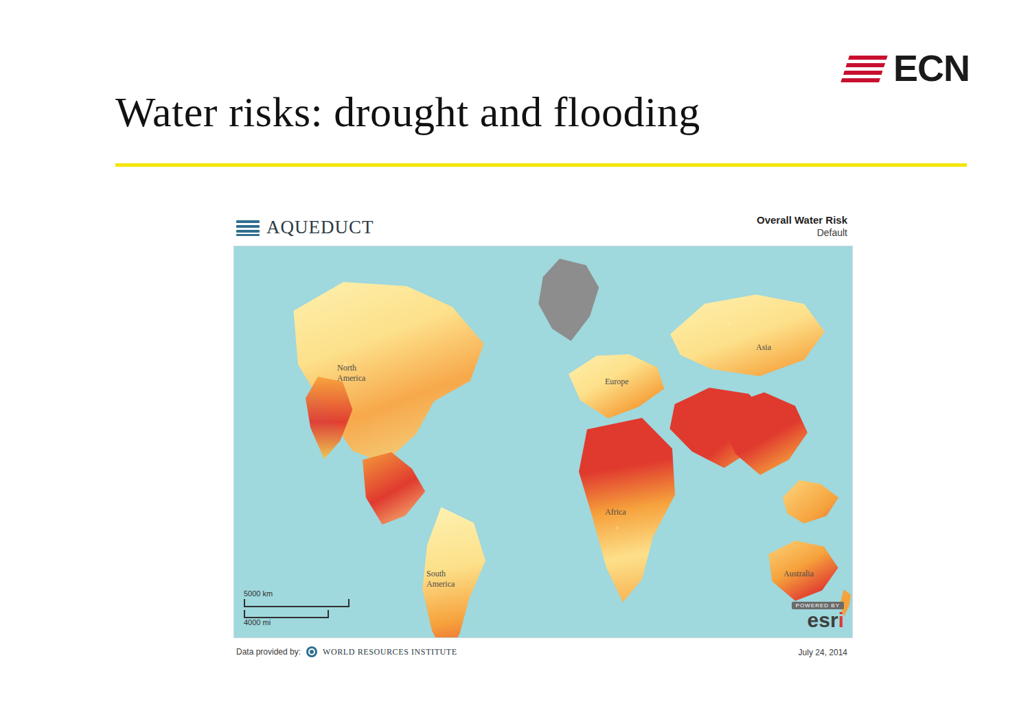ECN
Water risks: drought and flooding
AQUEDUCT
Overall Water Risk
Default
North
America
South
America
Africa
Europe
Asia
Australia
5000 km
4000 mi
POWERED BY
esri
Data provided by: WORLD RESOURCES INSTITUTE
July 24, 2014